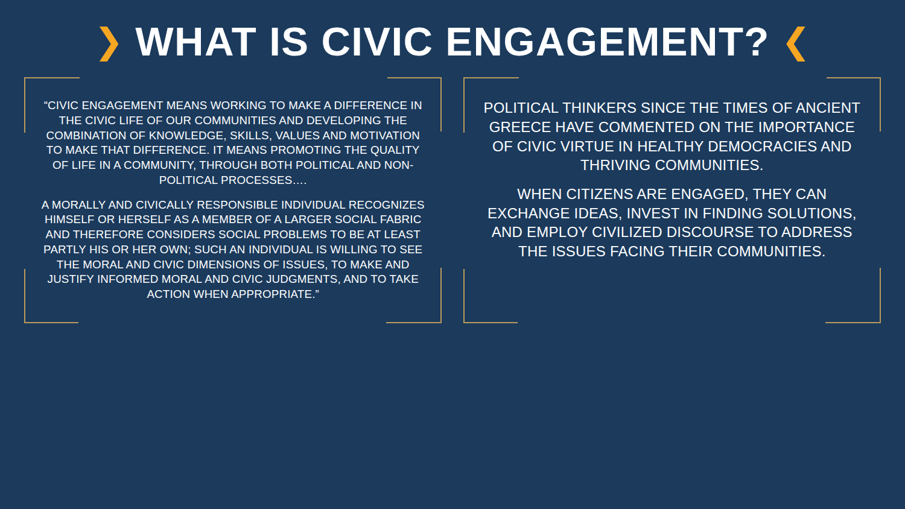❯
What Is Civic Engagement?
❮
“Civic engagement means working to make a difference in the civic life of our communities and developing the combination of knowledge, skills, values and motivation to make that difference. It means promoting the quality of life in a community, through both political and non-political processes….
A morally and civically responsible individual recognizes himself or herself as a member of a larger social fabric and therefore considers social problems to be at least partly his or her own; such an individual is willing to see the moral and civic dimensions of issues, to make and justify informed moral and civic judgments, and to take action when appropriate.”
Political thinkers since the times of Ancient Greece have commented on the importance of civic virtue in healthy democracies and thriving communities.
When citizens are engaged, they can exchange ideas, invest in finding solutions, and employ civilized discourse to address the issues facing their communities.